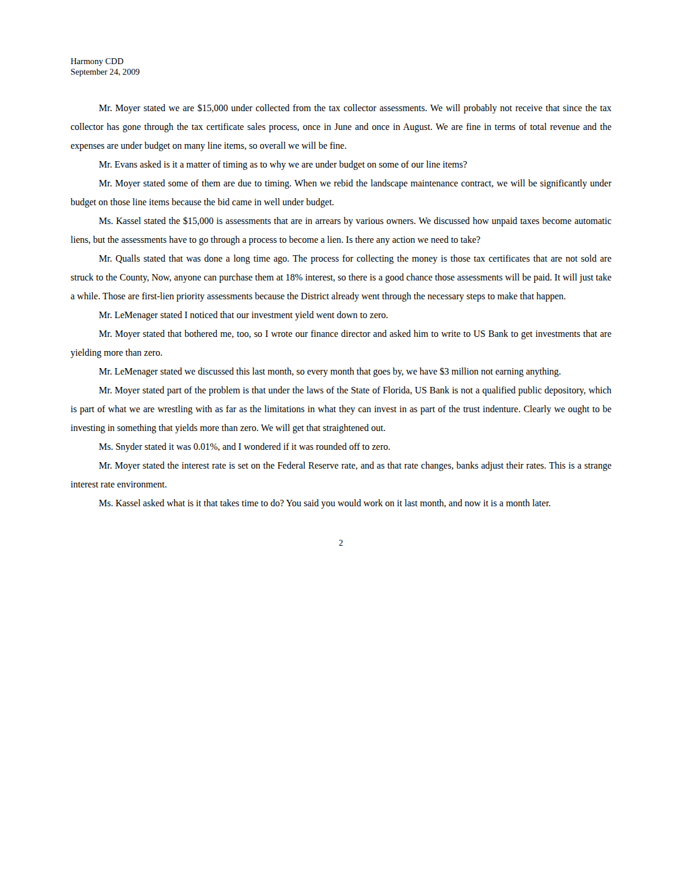Harmony CDD
September 24, 2009
Mr. Moyer stated we are $15,000 under collected from the tax collector assessments. We will probably not receive that since the tax collector has gone through the tax certificate sales process, once in June and once in August. We are fine in terms of total revenue and the expenses are under budget on many line items, so overall we will be fine.
Mr. Evans asked is it a matter of timing as to why we are under budget on some of our line items?
Mr. Moyer stated some of them are due to timing. When we rebid the landscape maintenance contract, we will be significantly under budget on those line items because the bid came in well under budget.
Ms. Kassel stated the $15,000 is assessments that are in arrears by various owners. We discussed how unpaid taxes become automatic liens, but the assessments have to go through a process to become a lien. Is there any action we need to take?
Mr. Qualls stated that was done a long time ago. The process for collecting the money is those tax certificates that are not sold are struck to the County, Now, anyone can purchase them at 18% interest, so there is a good chance those assessments will be paid. It will just take a while. Those are first-lien priority assessments because the District already went through the necessary steps to make that happen.
Mr. LeMenager stated I noticed that our investment yield went down to zero.
Mr. Moyer stated that bothered me, too, so I wrote our finance director and asked him to write to US Bank to get investments that are yielding more than zero.
Mr. LeMenager stated we discussed this last month, so every month that goes by, we have $3 million not earning anything.
Mr. Moyer stated part of the problem is that under the laws of the State of Florida, US Bank is not a qualified public depository, which is part of what we are wrestling with as far as the limitations in what they can invest in as part of the trust indenture. Clearly we ought to be investing in something that yields more than zero. We will get that straightened out.
Ms. Snyder stated it was 0.01%, and I wondered if it was rounded off to zero.
Mr. Moyer stated the interest rate is set on the Federal Reserve rate, and as that rate changes, banks adjust their rates. This is a strange interest rate environment.
Ms. Kassel asked what is it that takes time to do? You said you would work on it last month, and now it is a month later.
2